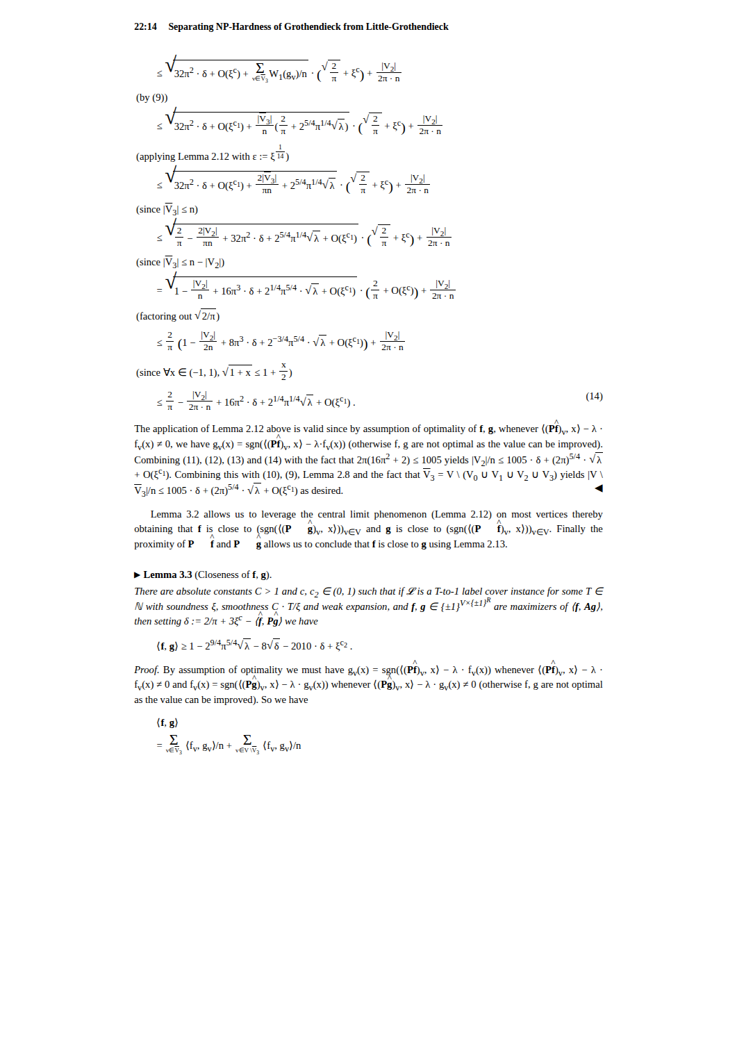22:14 Separating NP-Hardness of Grothendieck from Little-Grothendieck
≤ 32π2 · δ + O(ξc) + Σv∈V3 W1(gv)/n · (2 π + ξc) + |V2|2π · n
(by (9))
≤ 32π2 · δ + O(ξc1) + |V3|n(2 π + 25/4π1/4λ) · (2 π + ξc) + |V2|2π · n
(applying Lemma 2.12 with ε := ξ114)
≤ 32π2 · δ + O(ξc1) + 2|V3|πn + 25/4π1/4λ · (2 π + ξc) + |V2|2π · n
(since |V3| ≤ n)
≤ 2 π − 2|V2|πn + 32π2 · δ + 25/4π1/4λ + O(ξc1) · (2 π + ξc) + |V2|2π · n
(since |V3| ≤ n − |V2|)
= 1 − |V2|n + 16π3 · δ + 21/4π5/4 · λ + O(ξc1) · (2 π + O(ξc)) + |V2|2π · n
(factoring out 2/π)
≤ 2 π (1 − |V2|2n + 8π3 · δ + 2−3/4π5/4 · λ + O(ξc1)) + |V2|2π · n
(since ∀x ∈ (−1, 1), 1 + x ≤ 1 + x 2)
≤ 2 π − |V2|2π · n + 16π2 · δ + 21/4π1/4λ + O(ξc1) . (14)
The application of Lemma 2.12 above is valid since by assumption of optimality of f, g, whenever ⟨(Pf)v, x⟩ − λ · fv(x) ≠ 0, we have gv(x) = sgn(⟨(Pf)v, x⟩ − λ·fv(x)) (otherwise f, g are not optimal as the value can be improved). Combining (11), (12), (13) and (14) with the fact that 2π(16π2 + 2) ≤ 1005 yields |V2|/n ≤ 1005 · δ + (2π)5/4 · λ + O(ξc1). Combining this with (10), (9), Lemma 2.8 and the fact that V3 = V \ (V0 ∪ V1 ∪ V2 ∪ V3) yields |V \ V3|/n ≤ 1005 · δ + (2π)5/4 · λ + O(ξc1) as desired. ◀
Lemma 3.2 allows us to leverage the central limit phenomenon (Lemma 2.12) on most vertices thereby obtaining that f is close to (sgn(⟨(Pg)v, x⟩))v∈V and g is close to (sgn(⟨(Pf)v, x⟩))v∈V. Finally the proximity of Pf and Pg allows us to conclude that f is close to g using Lemma 2.13.
▶Lemma 3.3 (Closeness of f, g).
There are absolute constants C > 1 and c, c2 ∈ (0, 1) such that if 𝓛 is a T-to-1 label cover instance for some T ∈ ℕ with soundness ξ, smoothness C · T/ξ and weak expansion, and f, g ∈ {±1}V×{±1}R are maximizers of ⟨f, Ag⟩, then setting δ := 2/π + 3ξc − ⟨f, Pg⟩ we have
⟨f, g⟩ ≥ 1 − 29/4π5/4λ − 8δ − 2010 · δ + ξc2 .
Proof. By assumption of optimality we must have gv(x) = sgn(⟨(Pf)v, x⟩ − λ · fv(x)) whenever ⟨(Pf)v, x⟩ − λ · fv(x) ≠ 0 and fv(x) = sgn(⟨(Pg)v, x⟩ − λ · gv(x)) whenever ⟨(Pg)v, x⟩ − λ · gv(x) ≠ 0 (otherwise f, g are not optimal as the value can be improved). So we have
⟨f, g⟩ = Σv∈V3 ⟨fv, gv⟩/n + Σv∈V \V3 ⟨fv, gv⟩/n